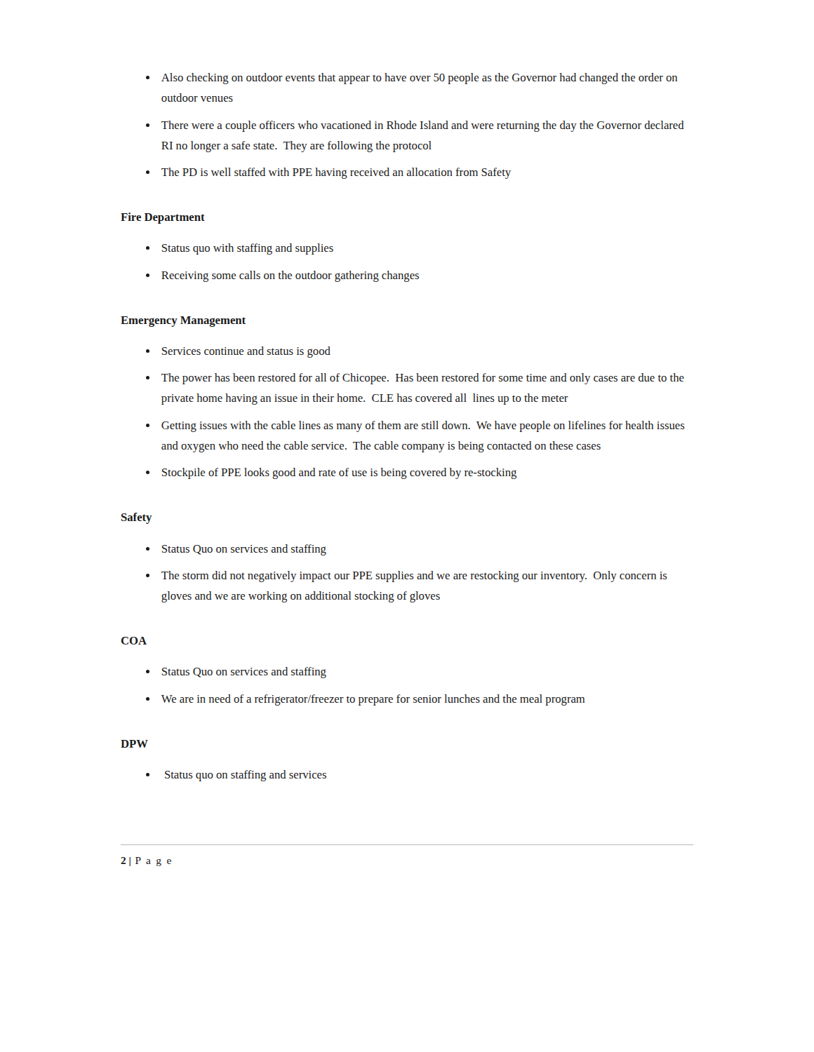Also checking on outdoor events that appear to have over 50 people as the Governor had changed the order on outdoor venues
There were a couple officers who vacationed in Rhode Island and were returning the day the Governor declared RI no longer a safe state. They are following the protocol
The PD is well staffed with PPE having received an allocation from Safety
Fire Department
Status quo with staffing and supplies
Receiving some calls on the outdoor gathering changes
Emergency Management
Services continue and status is good
The power has been restored for all of Chicopee. Has been restored for some time and only cases are due to the private home having an issue in their home. CLE has covered all lines up to the meter
Getting issues with the cable lines as many of them are still down. We have people on lifelines for health issues and oxygen who need the cable service. The cable company is being contacted on these cases
Stockpile of PPE looks good and rate of use is being covered by re-stocking
Safety
Status Quo on services and staffing
The storm did not negatively impact our PPE supplies and we are restocking our inventory. Only concern is gloves and we are working on additional stocking of gloves
COA
Status Quo on services and staffing
We are in need of a refrigerator/freezer to prepare for senior lunches and the meal program
DPW
Status quo on staffing and services
2 | P a g e